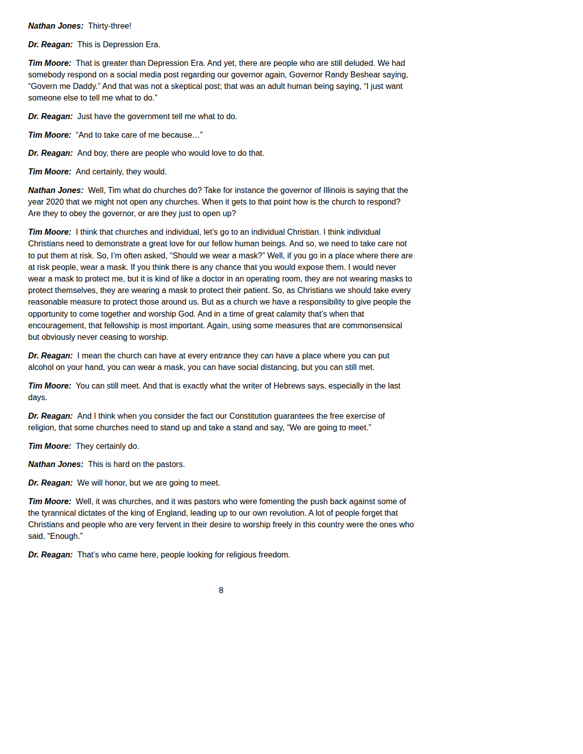Nathan Jones: Thirty-three!
Dr. Reagan: This is Depression Era.
Tim Moore: That is greater than Depression Era. And yet, there are people who are still deluded. We had somebody respond on a social media post regarding our governor again, Governor Randy Beshear saying, “Govern me Daddy.” And that was not a skeptical post; that was an adult human being saying, “I just want someone else to tell me what to do.”
Dr. Reagan: Just have the government tell me what to do.
Tim Moore: “And to take care of me because…”
Dr. Reagan: And boy, there are people who would love to do that.
Tim Moore: And certainly, they would.
Nathan Jones: Well, Tim what do churches do? Take for instance the governor of Illinois is saying that the year 2020 that we might not open any churches. When it gets to that point how is the church to respond? Are they to obey the governor, or are they just to open up?
Tim Moore: I think that churches and individual, let’s go to an individual Christian. I think individual Christians need to demonstrate a great love for our fellow human beings. And so, we need to take care not to put them at risk. So, I’m often asked, “Should we wear a mask?” Well, if you go in a place where there are at risk people, wear a mask. If you think there is any chance that you would expose them. I would never wear a mask to protect me, but it is kind of like a doctor in an operating room, they are not wearing masks to protect themselves, they are wearing a mask to protect their patient. So, as Christians we should take every reasonable measure to protect those around us. But as a church we have a responsibility to give people the opportunity to come together and worship God. And in a time of great calamity that’s when that encouragement, that fellowship is most important. Again, using some measures that are commonsensical but obviously never ceasing to worship.
Dr. Reagan: I mean the church can have at every entrance they can have a place where you can put alcohol on your hand, you can wear a mask, you can have social distancing, but you can still met.
Tim Moore: You can still meet. And that is exactly what the writer of Hebrews says, especially in the last days.
Dr. Reagan: And I think when you consider the fact our Constitution guarantees the free exercise of religion, that some churches need to stand up and take a stand and say, “We are going to meet.”
Tim Moore: They certainly do.
Nathan Jones: This is hard on the pastors.
Dr. Reagan: We will honor, but we are going to meet.
Tim Moore: Well, it was churches, and it was pastors who were fomenting the push back against some of the tyrannical dictates of the king of England, leading up to our own revolution. A lot of people forget that Christians and people who are very fervent in their desire to worship freely in this country were the ones who said, “Enough.”
Dr. Reagan: That’s who came here, people looking for religious freedom.
8